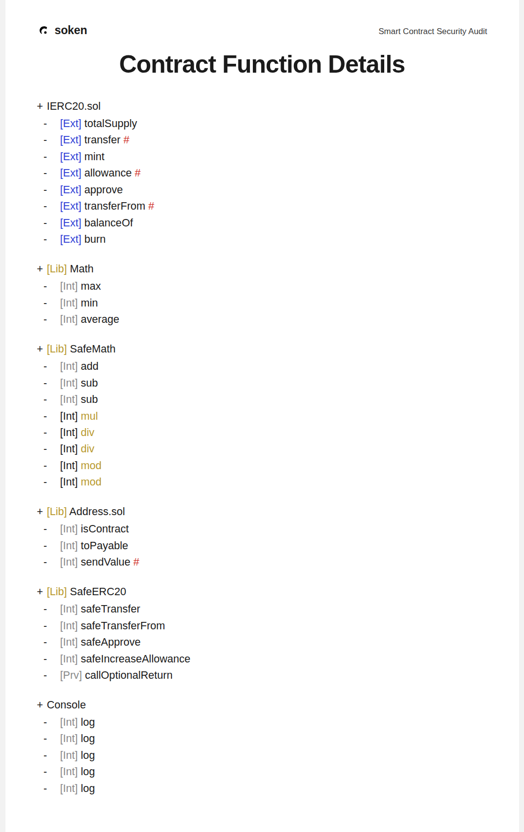soken
Smart Contract Security Audit
Contract Function Details
+IERC20.sol
[Ext] totalSupply
[Ext] transfer #
[Ext] mint
[Ext] allowance #
[Ext] approve
[Ext] transferFrom #
[Ext] balanceOf
[Ext] burn
+[Lib] Math
[Int] max
[Int] min
[Int] average
+[Lib] SafeMath
[Int] add
[Int] sub
[Int] sub
[Int] mul
[Int] div
[Int] div
[Int] mod
[Int] mod
+[Lib] Address.sol
[Int] isContract
[Int] toPayable
[Int] sendValue #
+[Lib] SafeERC20
[Int] safeTransfer
[Int] safeTransferFrom
[Int] safeApprove
[Int] safeIncreaseAllowance
[Prv] callOptionalReturn
+Console
[Int] log
[Int] log
[Int] log
[Int] log
[Int] log